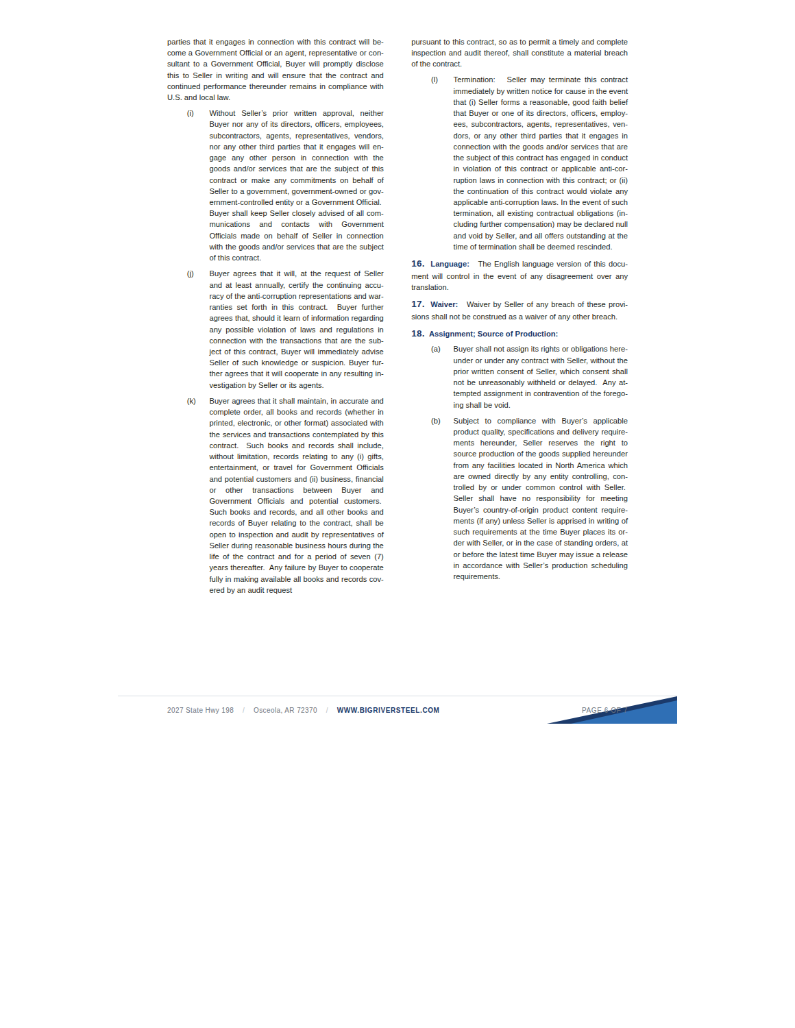parties that it engages in connection with this contract will become a Government Official or an agent, representative or consultant to a Government Official, Buyer will promptly disclose this to Seller in writing and will ensure that the contract and continued performance thereunder remains in compliance with U.S. and local law.
(i)
Without Seller’s prior written approval, neither Buyer nor any of its directors, officers, employees, subcontractors, agents, representatives, vendors, nor any other third parties that it engages will engage any other person in connection with the goods and/or services that are the subject of this contract or make any commitments on behalf of Seller to a government, government-owned or government-controlled entity or a Government Official. Buyer shall keep Seller closely advised of all communications and contacts with Government Officials made on behalf of Seller in connection with the goods and/or services that are the subject of this contract.
(j)
Buyer agrees that it will, at the request of Seller and at least annually, certify the continuing accuracy of the anti-corruption representations and warranties set forth in this contract. Buyer further agrees that, should it learn of information regarding any possible violation of laws and regulations in connection with the transactions that are the subject of this contract, Buyer will immediately advise Seller of such knowledge or suspicion. Buyer further agrees that it will cooperate in any resulting investigation by Seller or its agents.
(k)
Buyer agrees that it shall maintain, in accurate and complete order, all books and records (whether in printed, electronic, or other format) associated with the services and transactions contemplated by this contract. Such books and records shall include, without limitation, records relating to any (i) gifts, entertainment, or travel for Government Officials and potential customers and (ii) business, financial or other transactions between Buyer and Government Officials and potential customers. Such books and records, and all other books and records of Buyer relating to the contract, shall be open to inspection and audit by representatives of Seller during reasonable business hours during the life of the contract and for a period of seven (7) years thereafter. Any failure by Buyer to cooperate fully in making available all books and records covered by an audit request
pursuant to this contract, so as to permit a timely and complete inspection and audit thereof, shall constitute a material breach of the contract.
(l)
Termination: Seller may terminate this contract immediately by written notice for cause in the event that (i) Seller forms a reasonable, good faith belief that Buyer or one of its directors, officers, employees, subcontractors, agents, representatives, vendors, or any other third parties that it engages in connection with the goods and/or services that are the subject of this contract has engaged in conduct in violation of this contract or applicable anti-corruption laws in connection with this contract; or (ii) the continuation of this contract would violate any applicable anti-corruption laws. In the event of such termination, all existing contractual obligations (including further compensation) may be declared null and void by Seller, and all offers outstanding at the time of termination shall be deemed rescinded.
16. Language: The English language version of this document will control in the event of any disagreement over any translation.
17. Waiver: Waiver by Seller of any breach of these provisions shall not be construed as a waiver of any other breach.
18. Assignment; Source of Production:
(a)
Buyer shall not assign its rights or obligations hereunder or under any contract with Seller, without the prior written consent of Seller, which consent shall not be unreasonably withheld or delayed. Any attempted assignment in contravention of the foregoing shall be void.
(b)
Subject to compliance with Buyer’s applicable product quality, specifications and delivery requirements hereunder, Seller reserves the right to source production of the goods supplied hereunder from any facilities located in North America which are owned directly by any entity controlling, controlled by or under common control with Seller. Seller shall have no responsibility for meeting Buyer’s country-of-origin product content requirements (if any) unless Seller is apprised in writing of such requirements at the time Buyer places its order with Seller, or in the case of standing orders, at or before the latest time Buyer may issue a release in accordance with Seller’s production scheduling requirements.
2027 State Hwy 198 / Osceola, AR 72370 / WWW.BIGRIVERSTEEL.COM
PAGE 6 OF 7